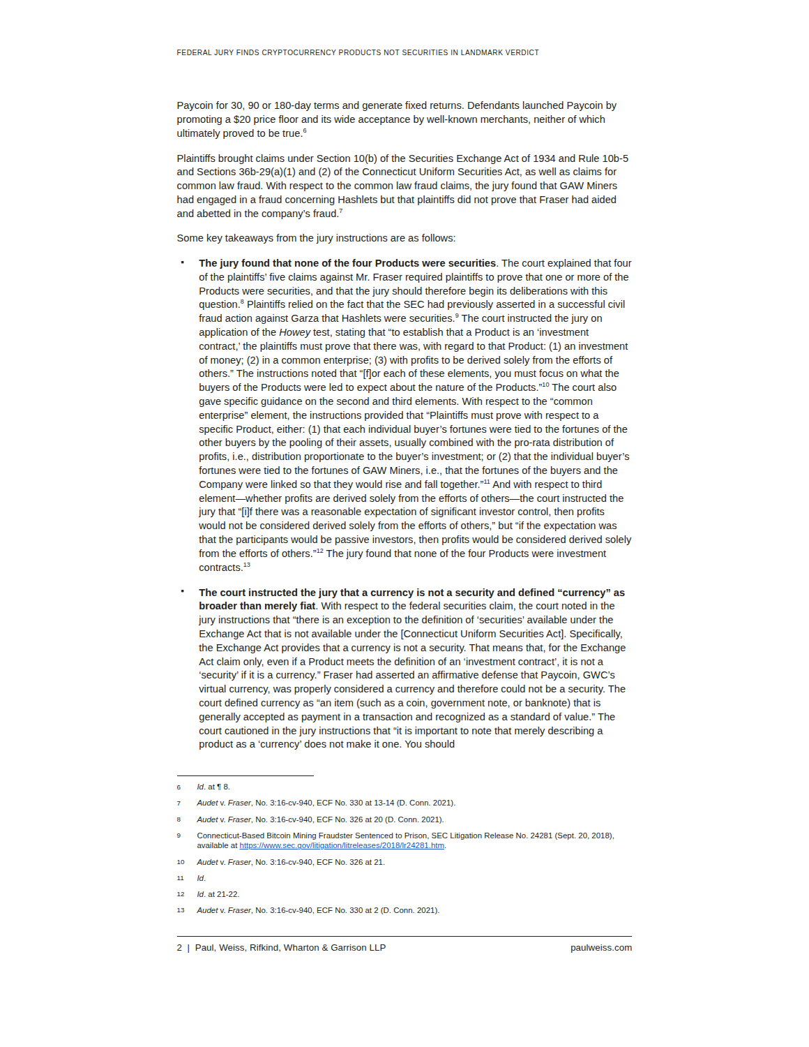Federal Jury Finds Cryptocurrency Products Not Securities in Landmark Verdict
Paycoin for 30, 90 or 180-day terms and generate fixed returns. Defendants launched Paycoin by promoting a $20 price floor and its wide acceptance by well-known merchants, neither of which ultimately proved to be true.6
Plaintiffs brought claims under Section 10(b) of the Securities Exchange Act of 1934 and Rule 10b-5 and Sections 36b-29(a)(1) and (2) of the Connecticut Uniform Securities Act, as well as claims for common law fraud. With respect to the common law fraud claims, the jury found that GAW Miners had engaged in a fraud concerning Hashlets but that plaintiffs did not prove that Fraser had aided and abetted in the company’s fraud.7
Some key takeaways from the jury instructions are as follows:
The jury found that none of the four Products were securities. The court explained that four of the plaintiffs’ five claims against Mr. Fraser required plaintiffs to prove that one or more of the Products were securities, and that the jury should therefore begin its deliberations with this question.8 Plaintiffs relied on the fact that the SEC had previously asserted in a successful civil fraud action against Garza that Hashlets were securities.9 The court instructed the jury on application of the Howey test, stating that “to establish that a Product is an ‘investment contract,’ the plaintiffs must prove that there was, with regard to that Product: (1) an investment of money; (2) in a common enterprise; (3) with profits to be derived solely from the efforts of others.” The instructions noted that “[f]or each of these elements, you must focus on what the buyers of the Products were led to expect about the nature of the Products.”10 The court also gave specific guidance on the second and third elements. With respect to the “common enterprise” element, the instructions provided that “Plaintiffs must prove with respect to a specific Product, either: (1) that each individual buyer’s fortunes were tied to the fortunes of the other buyers by the pooling of their assets, usually combined with the pro-rata distribution of profits, i.e., distribution proportionate to the buyer’s investment; or (2) that the individual buyer’s fortunes were tied to the fortunes of GAW Miners, i.e., that the fortunes of the buyers and the Company were linked so that they would rise and fall together.”11 And with respect to third element—whether profits are derived solely from the efforts of others—the court instructed the jury that “[i]f there was a reasonable expectation of significant investor control, then profits would not be considered derived solely from the efforts of others,” but “if the expectation was that the participants would be passive investors, then profits would be considered derived solely from the efforts of others.”12 The jury found that none of the four Products were investment contracts.13
The court instructed the jury that a currency is not a security and defined “currency” as broader than merely fiat. With respect to the federal securities claim, the court noted in the jury instructions that “there is an exception to the definition of ‘securities’ available under the Exchange Act that is not available under the [Connecticut Uniform Securities Act]. Specifically, the Exchange Act provides that a currency is not a security. That means that, for the Exchange Act claim only, even if a Product meets the definition of an ‘investment contract’, it is not a ‘security’ if it is a currency.” Fraser had asserted an affirmative defense that Paycoin, GWC’s virtual currency, was properly considered a currency and therefore could not be a security. The court defined currency as “an item (such as a coin, government note, or banknote) that is generally accepted as payment in a transaction and recognized as a standard of value.” The court cautioned in the jury instructions that “it is important to note that merely describing a product as a ‘currency’ does not make it one. You should
6
Id. at ¶ 8.
7
Audet v. Fraser, No. 3:16-cv-940, ECF No. 330 at 13-14 (D. Conn. 2021).
8
Audet v. Fraser, No. 3:16-cv-940, ECF No. 326 at 20 (D. Conn. 2021).
9
Connecticut-Based Bitcoin Mining Fraudster Sentenced to Prison, SEC Litigation Release No. 24281 (Sept. 20, 2018), available at https://www.sec.gov/litigation/litreleases/2018/lr24281.htm.
10
Audet v. Fraser, No. 3:16-cv-940, ECF No. 326 at 21.
11
Id.
12
Id. at 21-22.
13
Audet v. Fraser, No. 3:16-cv-940, ECF No. 330 at 2 (D. Conn. 2021).
2 | Paul, Weiss, Rifkind, Wharton & Garrison LLP
paulweiss.com